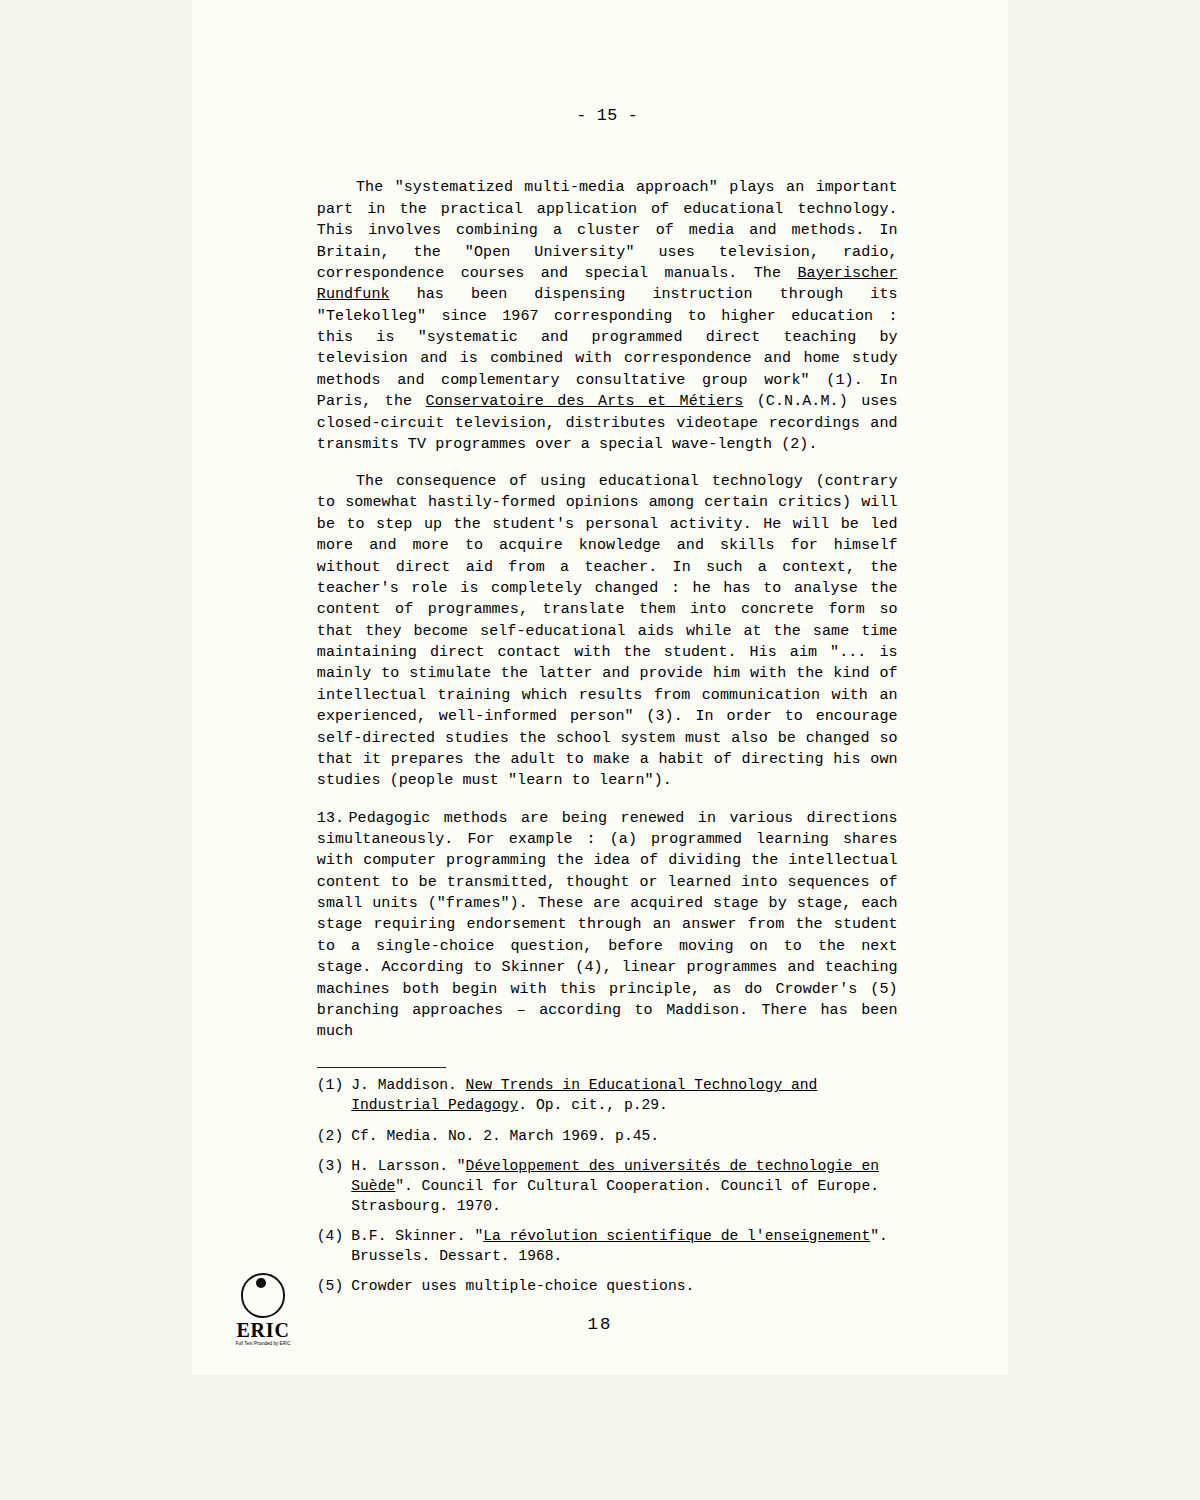- 15 -
The "systematized multi-media approach" plays an important part in the practical application of educational technology. This involves combining a cluster of media and methods. In Britain, the "Open University" uses television, radio, correspondence courses and special manuals. The Bayerischer Rundfunk has been dispensing instruction through its "Telekolleg" since 1967 corresponding to higher education : this is "systematic and programmed direct teaching by television and is combined with correspondence and home study methods and complementary consultative group work" (1). In Paris, the Conservatoire des Arts et Métiers (C.N.A.M.) uses closed-circuit television, distributes videotape recordings and transmits TV programmes over a special wave-length (2).
The consequence of using educational technology (contrary to somewhat hastily-formed opinions among certain critics) will be to step up the student's personal activity. He will be led more and more to acquire knowledge and skills for himself without direct aid from a teacher. In such a context, the teacher's role is completely changed : he has to analyse the content of programmes, translate them into concrete form so that they become self-educational aids while at the same time maintaining direct contact with the student. His aim "... is mainly to stimulate the latter and provide him with the kind of intellectual training which results from communication with an experienced, well-informed person" (3). In order to encourage self-directed studies the school system must also be changed so that it prepares the adult to make a habit of directing his own studies (people must "learn to learn").
13. Pedagogic methods are being renewed in various directions simultaneously. For example : (a) programmed learning shares with computer programming the idea of dividing the intellectual content to be transmitted, thought or learned into sequences of small units ("frames"). These are acquired stage by stage, each stage requiring endorsement through an answer from the student to a single-choice question, before moving on to the next stage. According to Skinner (4), linear programmes and teaching machines both begin with this principle, as do Crowder's (5) branching approaches – according to Maddison. There has been much
(1)
J. Maddison. New Trends in Educational Technology and Industrial Pedagogy. Op. cit., p.29.
(2)
Cf. Media. No. 2. March 1969. p.45.
(3)
H. Larsson. "Développement des universités de technologie en Suède". Council for Cultural Cooperation. Council of Europe. Strasbourg. 1970.
(4)
B.F. Skinner. "La révolution scientifique de l'enseignement". Brussels. Dessart. 1968.
(5)
Crowder uses multiple-choice questions.
18
ERIC
Full Text Provided by ERIC